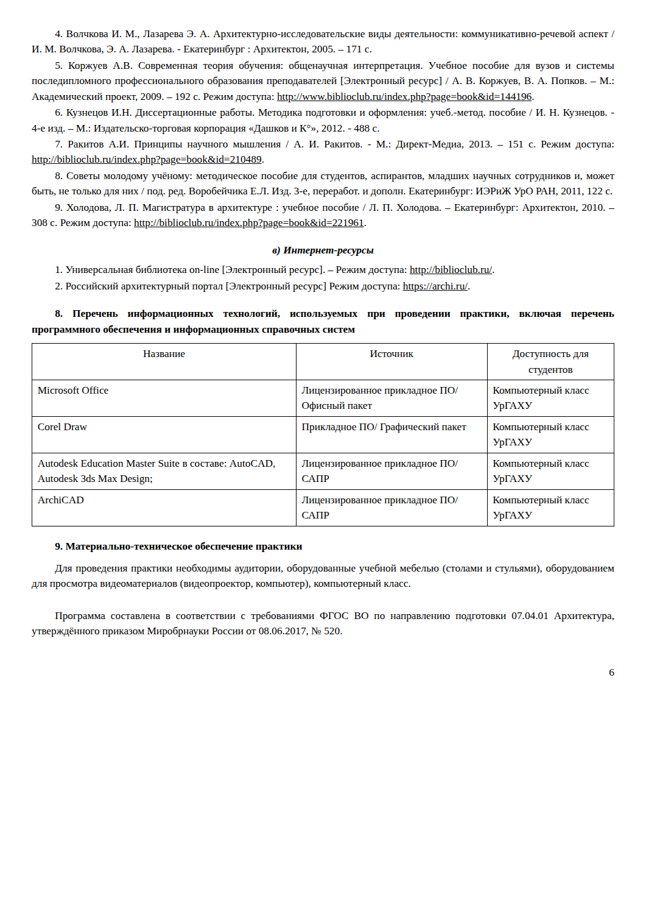4. Волчкова И. М., Лазарева Э. А. Архитектурно-исследовательские виды деятельности: коммуникативно-речевой аспект / И. М. Волчкова, Э. А. Лазарева. - Екатеринбург : Архитектон, 2005. – 171 с.
5. Коржуев А.В. Современная теория обучения: общенаучная интерпретация. Учебное пособие для вузов и системы последипломного профессионального образования преподавателей [Электронный ресурс] / А. В. Коржуев, В. А. Попков. – М.: Академический проект, 2009. – 192 с. Режим доступа: http://www.biblioclub.ru/index.php?page=book&id=144196.
6. Кузнецов И.Н. Диссертационные работы. Методика подготовки и оформления: учеб.-метод. пособие / И. Н. Кузнецов. - 4-е изд. – М.: Издательско-торговая корпорация «Дашков и К°», 2012. - 488 с.
7. Ракитов А.И. Принципы научного мышления / А. И. Ракитов. - М.: Директ-Медиа, 2013. – 151 с. Режим доступа: http://biblioclub.ru/index.php?page=book&id=210489.
8. Советы молодому учёному: методическое пособие для студентов, аспирантов, младших научных сотрудников и, может быть, не только для них / под. ред. Воробейчика Е.Л. Изд. 3-е, переработ. и дополн. Екатеринбург: ИЭРиЖ УрО РАН, 2011, 122 с.
9. Холодова, Л. П. Магистратура в архитектуре : учебное пособие / Л. П. Холодова. – Екатеринбург: Архитектон, 2010. – 308 с. Режим доступа: http://biblioclub.ru/index.php?page=book&id=221961.
в) Интернет-ресурсы
1. Универсальная библиотека on-line [Электронный ресурс]. – Режим доступа: http://biblioclub.ru/.
2. Российский архитектурный портал [Электронный ресурс] Режим доступа: https://archi.ru/.
8. Перечень информационных технологий, используемых при проведении практики, включая перечень программного обеспечения и информационных справочных систем
| Название | Источник | Доступность для студентов |
| --- | --- | --- |
| Microsoft Office | Лицензированное прикладное ПО/ Офисный пакет | Компьютерный класс УрГАХУ |
| Corel Draw | Прикладное ПО/ Графический пакет | Компьютерный класс УрГАХУ |
| Autodesk Education Master Suite в составе: AutoCAD, Autodesk 3ds Max Design; | Лицензированное прикладное ПО/ САПР | Компьютерный класс УрГАХУ |
| ArchiCAD | Лицензированное прикладное ПО/ САПР | Компьютерный класс УрГАХУ |
9. Материально-техническое обеспечение практики
Для проведения практики необходимы аудитории, оборудованные учебной мебелью (столами и стульями), оборудованием для просмотра видеоматериалов (видеопроектор, компьютер), компьютерный класс.
Программа составлена в соответствии с требованиями ФГОС ВО по направлению подготовки 07.04.01 Архитектура, утверждённого приказом Миробрнауки России от 08.06.2017, № 520.
6